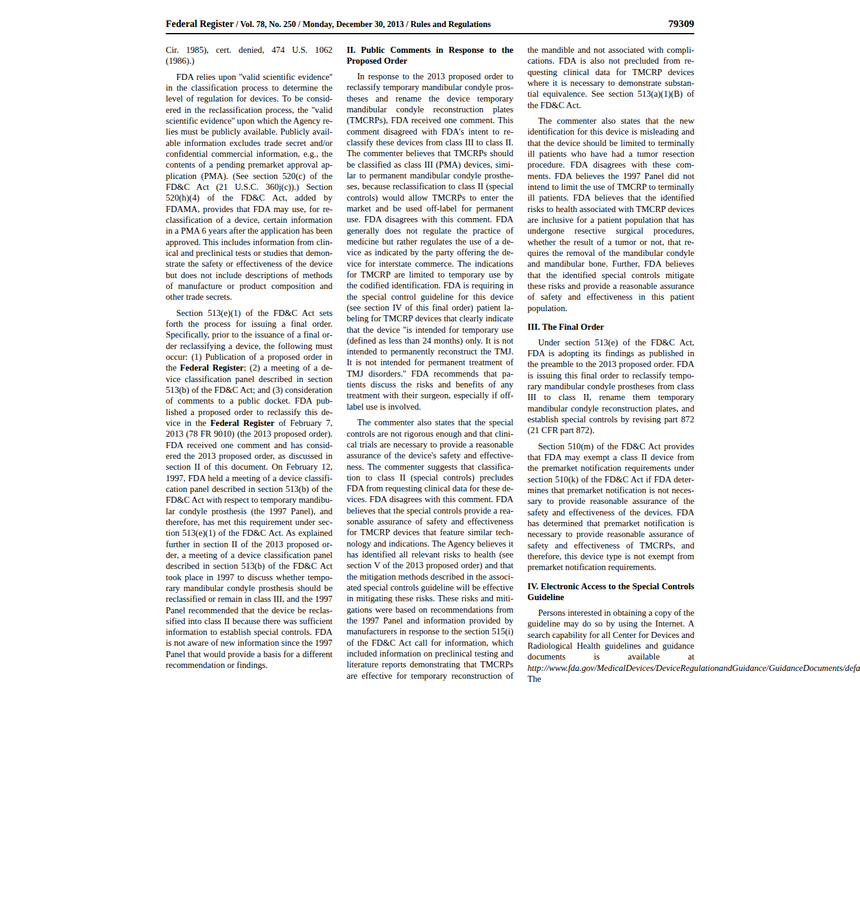Federal Register / Vol. 78, No. 250 / Monday, December 30, 2013 / Rules and Regulations
79309
Cir. 1985), cert. denied, 474 U.S. 1062 (1986).)
FDA relies upon ''valid scientific evidence'' in the classification process to determine the level of regulation for devices. To be considered in the reclassification process, the ''valid scientific evidence'' upon which the Agency relies must be publicly available. Publicly available information excludes trade secret and/or confidential commercial information, e.g., the contents of a pending premarket approval application (PMA). (See section 520(c) of the FD&C Act (21 U.S.C. 360j(c)).) Section 520(h)(4) of the FD&C Act, added by FDAMA, provides that FDA may use, for reclassification of a device, certain information in a PMA 6 years after the application has been approved. This includes information from clinical and preclinical tests or studies that demonstrate the safety or effectiveness of the device but does not include descriptions of methods of manufacture or product composition and other trade secrets.
Section 513(e)(1) of the FD&C Act sets forth the process for issuing a final order. Specifically, prior to the issuance of a final order reclassifying a device, the following must occur: (1) Publication of a proposed order in the Federal Register; (2) a meeting of a device classification panel described in section 513(b) of the FD&C Act; and (3) consideration of comments to a public docket. FDA published a proposed order to reclassify this device in the Federal Register of February 7, 2013 (78 FR 9010) (the 2013 proposed order). FDA received one comment and has considered the 2013 proposed order, as discussed in section II of this document. On February 12, 1997, FDA held a meeting of a device classification panel described in section 513(b) of the FD&C Act with respect to temporary mandibular condyle prosthesis (the 1997 Panel), and therefore, has met this requirement under section 513(e)(1) of the FD&C Act. As explained further in section II of the 2013 proposed order, a meeting of a device classification panel described in section 513(b) of the FD&C Act took place in 1997 to discuss whether temporary mandibular condyle prosthesis should be reclassified or remain in class III, and the 1997 Panel recommended that the device be reclassified into class II because there was sufficient information to establish special controls. FDA is not aware of new information since the 1997 Panel that would provide a basis for a different recommendation or findings.
II. Public Comments in Response to the Proposed Order
In response to the 2013 proposed order to reclassify temporary mandibular condyle prostheses and rename the device temporary mandibular condyle reconstruction plates (TMCRPs), FDA received one comment. This comment disagreed with FDA's intent to reclassify these devices from class III to class II. The commenter believes that TMCRPs should be classified as class III (PMA) devices, similar to permanent mandibular condyle prostheses, because reclassification to class II (special controls) would allow TMCRPs to enter the market and be used off-label for permanent use. FDA disagrees with this comment. FDA generally does not regulate the practice of medicine but rather regulates the use of a device as indicated by the party offering the device for interstate commerce. The indications for TMCRP are limited to temporary use by the codified identification. FDA is requiring in the special control guideline for this device (see section IV of this final order) patient labeling for TMCRP devices that clearly indicate that the device ''is intended for temporary use (defined as less than 24 months) only. It is not intended to permanently reconstruct the TMJ. It is not intended for permanent treatment of TMJ disorders.'' FDA recommends that patients discuss the risks and benefits of any treatment with their surgeon, especially if off-label use is involved.
The commenter also states that the special controls are not rigorous enough and that clinical trials are necessary to provide a reasonable assurance of the device's safety and effectiveness. The commenter suggests that classification to class II (special controls) precludes FDA from requesting clinical data for these devices. FDA disagrees with this comment. FDA believes that the special controls provide a reasonable assurance of safety and effectiveness for TMCRP devices that feature similar technology and indications. The Agency believes it has identified all relevant risks to health (see section V of the 2013 proposed order) and that the mitigation methods described in the associated special controls guideline will be effective in mitigating these risks. These risks and mitigations were based on recommendations from the 1997 Panel and information provided by manufacturers in response to the section 515(i) of the FD&C Act call for information, which included information on preclinical testing and literature reports demonstrating that TMCRPs are effective for temporary reconstruction of the mandible and not associated with complications. FDA is also not precluded from requesting clinical data for TMCRP devices where it is necessary to demonstrate substantial equivalence. See section 513(a)(1)(B) of the FD&C Act.
The commenter also states that the new identification for this device is misleading and that the device should be limited to terminally ill patients who have had a tumor resection procedure. FDA disagrees with these comments. FDA believes the 1997 Panel did not intend to limit the use of TMCRP to terminally ill patients. FDA believes that the identified risks to health associated with TMCRP devices are inclusive for a patient population that has undergone resective surgical procedures, whether the result of a tumor or not, that requires the removal of the mandibular condyle and mandibular bone. Further, FDA believes that the identified special controls mitigate these risks and provide a reasonable assurance of safety and effectiveness in this patient population.
III. The Final Order
Under section 513(e) of the FD&C Act, FDA is adopting its findings as published in the preamble to the 2013 proposed order. FDA is issuing this final order to reclassify temporary mandibular condyle prostheses from class III to class II, rename them temporary mandibular condyle reconstruction plates, and establish special controls by revising part 872 (21 CFR part 872).
Section 510(m) of the FD&C Act provides that FDA may exempt a class II device from the premarket notification requirements under section 510(k) of the FD&C Act if FDA determines that premarket notification is not necessary to provide reasonable assurance of the safety and effectiveness of the devices. FDA has determined that premarket notification is necessary to provide reasonable assurance of safety and effectiveness of TMCRPs, and therefore, this device type is not exempt from premarket notification requirements.
IV. Electronic Access to the Special Controls Guideline
Persons interested in obtaining a copy of the guideline may do so by using the Internet. A search capability for all Center for Devices and Radiological Health guidelines and guidance documents is available at http://www.fda.gov/MedicalDevices/DeviceRegulationandGuidance/GuidanceDocuments/default.htm. The